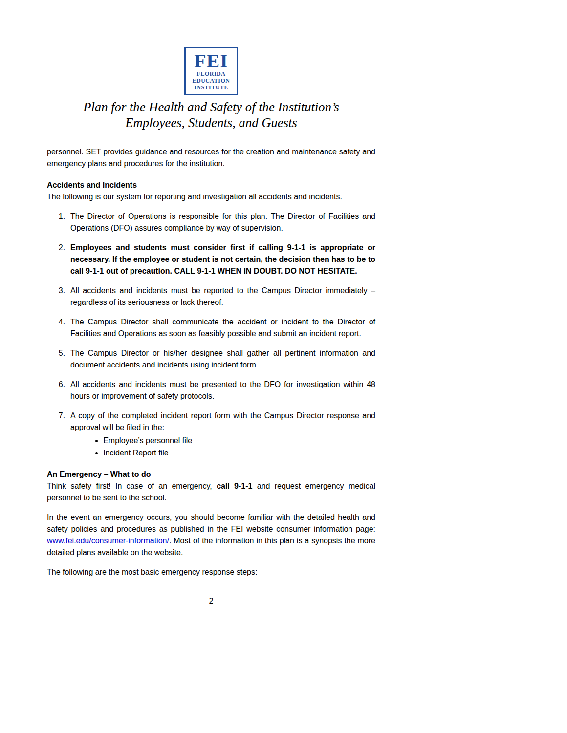FEI
FLORIDA
EDUCATION
INSTITUTE
Plan for the Health and Safety of the Institution’s
Employees, Students, and Guests
personnel. SET provides guidance and resources for the creation and maintenance safety and emergency plans and procedures for the institution.
Accidents and Incidents
The following is our system for reporting and investigation all accidents and incidents.
The Director of Operations is responsible for this plan. The Director of Facilities and Operations (DFO) assures compliance by way of supervision.
Employees and students must consider first if calling 9-1-1 is appropriate or necessary. If the employee or student is not certain, the decision then has to be to call 9-1-1 out of precaution. CALL 9-1-1 WHEN IN DOUBT. DO NOT HESITATE.
All accidents and incidents must be reported to the Campus Director immediately – regardless of its seriousness or lack thereof.
The Campus Director shall communicate the accident or incident to the Director of Facilities and Operations as soon as feasibly possible and submit an incident report.
The Campus Director or his/her designee shall gather all pertinent information and document accidents and incidents using incident form.
All accidents and incidents must be presented to the DFO for investigation within 48 hours or improvement of safety protocols.
A copy of the completed incident report form with the Campus Director response and approval will be filed in the:
Employee’s personnel file
Incident Report file
An Emergency – What to do
Think safety first! In case of an emergency, call 9-1-1 and request emergency medical personnel to be sent to the school.
In the event an emergency occurs, you should become familiar with the detailed health and safety policies and procedures as published in the FEI website consumer information page: www.fei.edu/consumer-information/. Most of the information in this plan is a synopsis the more detailed plans available on the website.
The following are the most basic emergency response steps:
2